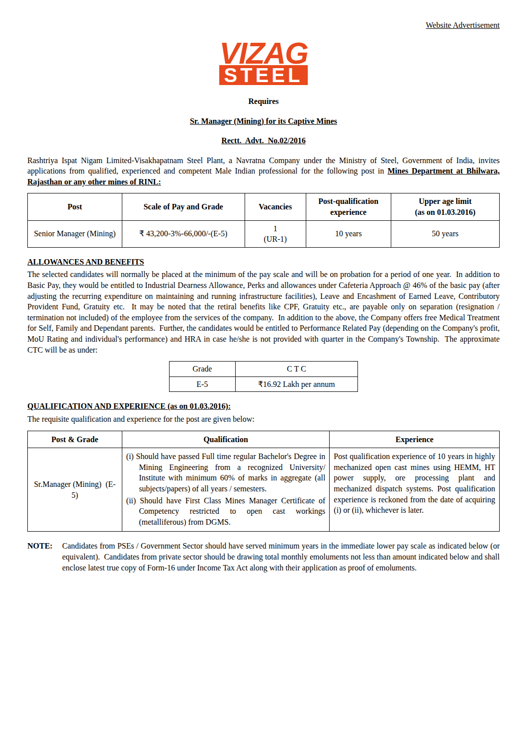Website Advertisement
VIZAG STEEL
Requires
Sr. Manager (Mining) for its Captive Mines
Rectt. Advt. No.02/2016
Rashtriya Ispat Nigam Limited-Visakhapatnam Steel Plant, a Navratna Company under the Ministry of Steel, Government of India, invites applications from qualified, experienced and competent Male Indian professional for the following post in Mines Department at Bhilwara, Rajasthan or any other mines of RINL:
| Post | Scale of Pay and Grade | Vacancies | Post-qualification experience | Upper age limit (as on 01.03.2016) |
| --- | --- | --- | --- | --- |
| Senior Manager (Mining) | ₹ 43,200-3%-66,000/-(E-5) | 1 (UR-1) | 10 years | 50 years |
ALLOWANCES AND BENEFITS
The selected candidates will normally be placed at the minimum of the pay scale and will be on probation for a period of one year. In addition to Basic Pay, they would be entitled to Industrial Dearness Allowance, Perks and allowances under Cafeteria Approach @ 46% of the basic pay (after adjusting the recurring expenditure on maintaining and running infrastructure facilities), Leave and Encashment of Earned Leave, Contributory Provident Fund, Gratuity etc. It may be noted that the retiral benefits like CPF, Gratuity etc., are payable only on separation (resignation / termination not included) of the employee from the services of the company. In addition to the above, the Company offers free Medical Treatment for Self, Family and Dependant parents. Further, the candidates would be entitled to Performance Related Pay (depending on the Company's profit, MoU Rating and individual's performance) and HRA in case he/she is not provided with quarter in the Company's Township. The approximate CTC will be as under:
| Grade | C T C |
| E-5 | ₹ 16.92 Lakh per annum |
QUALIFICATION AND EXPERIENCE (as on 01.03.2016):
The requisite qualification and experience for the post are given below:
| Post & Grade | Qualification | Experience |
| --- | --- | --- |
| Sr.Manager (Mining) (E-5) | (i) Should have passed Full time regular Bachelor's Degree in Mining Engineering from a recognized University/ Institute with minimum 60% of marks in aggregate (all subjects/papers) of all years / semesters. (ii) Should have First Class Mines Manager Certificate of Competency restricted to open cast workings (metalliferous) from DGMS. | Post qualification experience of 10 years in highly mechanized open cast mines using HEMM, HT power supply, ore processing plant and mechanized dispatch systems. Post qualification experience is reckoned from the date of acquiring (i) or (ii), whichever is later. |
NOTE:
Candidates from PSEs / Government Sector should have served minimum years in the immediate lower pay scale as indicated below (or equivalent). Candidates from private sector should be drawing total monthly emoluments not less than amount indicated below and shall enclose latest true copy of Form-16 under Income Tax Act along with their application as proof of emoluments.